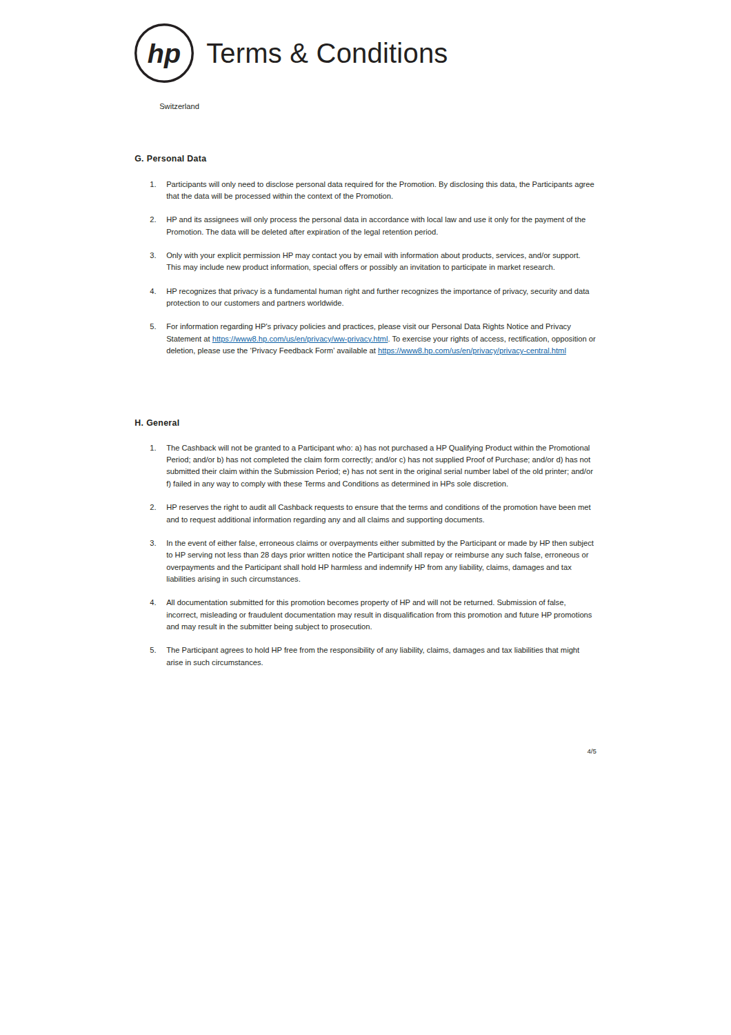hp
Terms & Conditions
Switzerland
G. Personal Data
Participants will only need to disclose personal data required for the Promotion. By disclosing this data, the Participants agree that the data will be processed within the context of the Promotion.
HP and its assignees will only process the personal data in accordance with local law and use it only for the payment of the Promotion. The data will be deleted after expiration of the legal retention period.
Only with your explicit permission HP may contact you by email with information about products, services, and/or support. This may include new product information, special offers or possibly an invitation to participate in market research.
HP recognizes that privacy is a fundamental human right and further recognizes the importance of privacy, security and data protection to our customers and partners worldwide.
For information regarding HP's privacy policies and practices, please visit our Personal Data Rights Notice and Privacy Statement at https://www8.hp.com/us/en/privacy/ww-privacy.html. To exercise your rights of access, rectification, opposition or deletion, please use the ‘Privacy Feedback Form’ available at https://www8.hp.com/us/en/privacy/privacy-central.html
H. General
The Cashback will not be granted to a Participant who: a) has not purchased a HP Qualifying Product within the Promotional Period; and/or b) has not completed the claim form correctly; and/or c) has not supplied Proof of Purchase; and/or d) has not submitted their claim within the Submission Period; e) has not sent in the original serial number label of the old printer; and/or f) failed in any way to comply with these Terms and Conditions as determined in HPs sole discretion.
HP reserves the right to audit all Cashback requests to ensure that the terms and conditions of the promotion have been met and to request additional information regarding any and all claims and supporting documents.
In the event of either false, erroneous claims or overpayments either submitted by the Participant or made by HP then subject to HP serving not less than 28 days prior written notice the Participant shall repay or reimburse any such false, erroneous or overpayments and the Participant shall hold HP harmless and indemnify HP from any liability, claims, damages and tax liabilities arising in such circumstances.
All documentation submitted for this promotion becomes property of HP and will not be returned. Submission of false, incorrect, misleading or fraudulent documentation may result in disqualification from this promotion and future HP promotions and may result in the submitter being subject to prosecution.
The Participant agrees to hold HP free from the responsibility of any liability, claims, damages and tax liabilities that might arise in such circumstances.
4/5